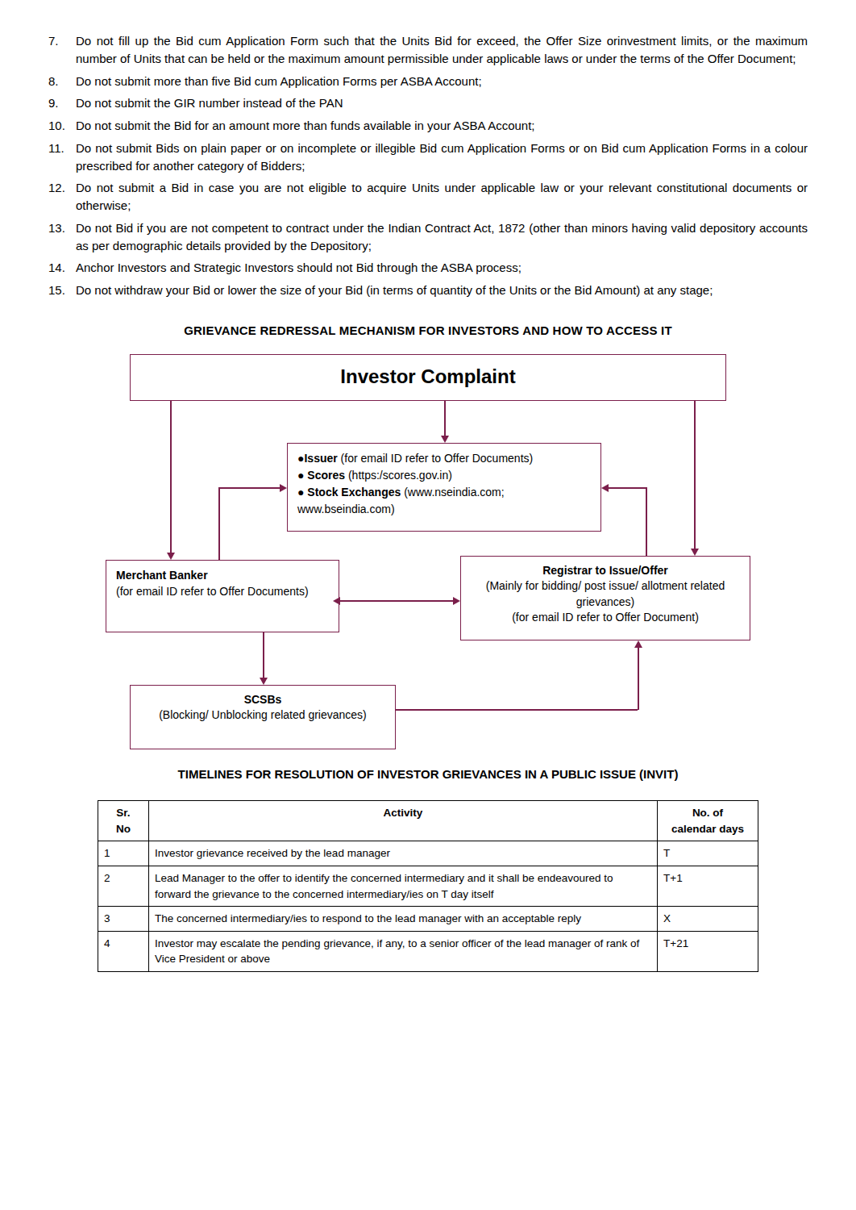7. Do not fill up the Bid cum Application Form such that the Units Bid for exceed, the Offer Size orinvestment limits, or the maximum number of Units that can be held or the maximum amount permissible under applicable laws or under the terms of the Offer Document;
8. Do not submit more than five Bid cum Application Forms per ASBA Account;
9. Do not submit the GIR number instead of the PAN
10. Do not submit the Bid for an amount more than funds available in your ASBA Account;
11. Do not submit Bids on plain paper or on incomplete or illegible Bid cum Application Forms or on Bid cum Application Forms in a colour prescribed for another category of Bidders;
12. Do not submit a Bid in case you are not eligible to acquire Units under applicable law or your relevant constitutional documents or otherwise;
13. Do not Bid if you are not competent to contract under the Indian Contract Act, 1872 (other than minors having valid depository accounts as per demographic details provided by the Depository;
14. Anchor Investors and Strategic Investors should not Bid through the ASBA process;
15. Do not withdraw your Bid or lower the size of your Bid (in terms of quantity of the Units or the Bid Amount) at any stage;
GRIEVANCE REDRESSAL MECHANISM FOR INVESTORS AND HOW TO ACCESS IT
Investor Complaint
●Issuer (for email ID refer to Offer Documents)
● Scores (https:/scores.gov.in)
● Stock Exchanges (www.nseindia.com;
www.bseindia.com)
Merchant Banker
(for email ID refer to Offer Documents)
Registrar to Issue/Offer
(Mainly for bidding/ post issue/ allotment related grievances)
(for email ID refer to Offer Document)
SCSBs
(Blocking/ Unblocking related grievances)
TIMELINES FOR RESOLUTION OF INVESTOR GRIEVANCES IN A PUBLIC ISSUE (INVIT)
| Sr. No | Activity | No. of calendar days |
| --- | --- | --- |
| 1 | Investor grievance received by the lead manager | T |
| 2 | Lead Manager to the offer to identify the concerned intermediary and it shall be endeavoured to forward the grievance to the concerned intermediary/ies on T day itself | T+1 |
| 3 | The concerned intermediary/ies to respond to the lead manager with an acceptable reply | X |
| 4 | Investor may escalate the pending grievance, if any, to a senior officer of the lead manager of rank of Vice President or above | T+21 |